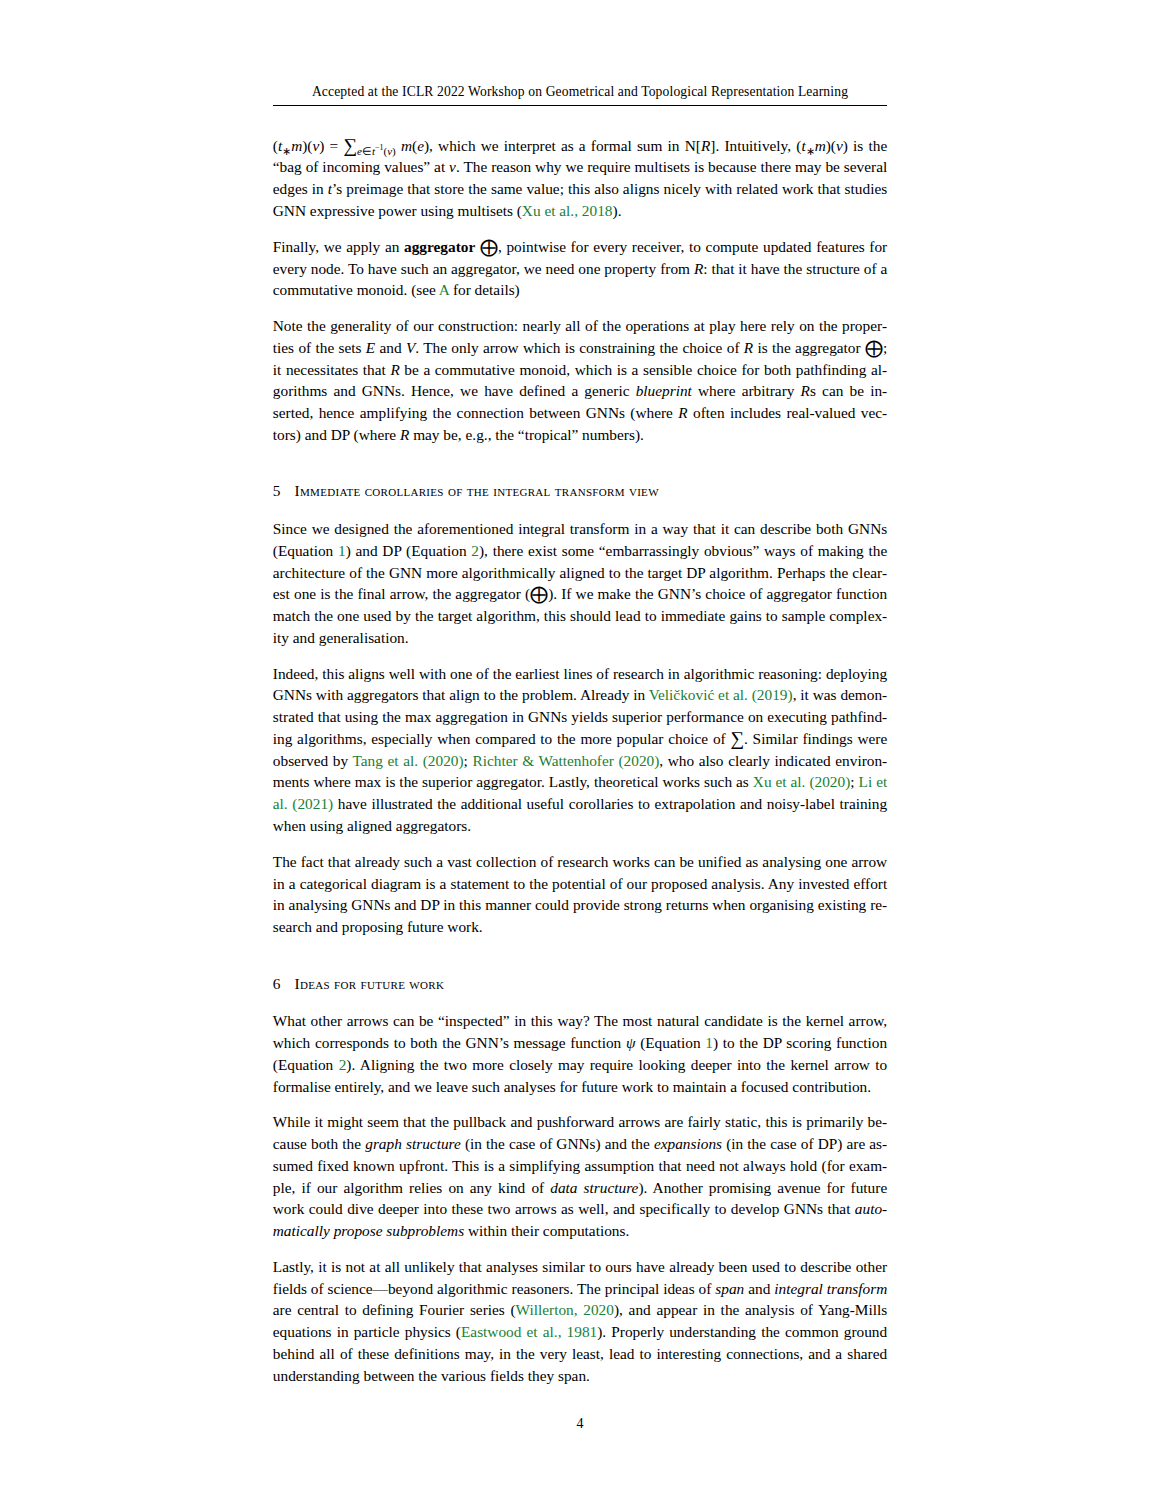Accepted at the ICLR 2022 Workshop on Geometrical and Topological Representation Learning
(t∗m)(v) = ∑e∈t−1(v) m(e), which we interpret as a formal sum in N[R]. Intuitively, (t∗m)(v) is the “bag of incoming values” at v. The reason why we require multisets is because there may be several edges in t’s preimage that store the same value; this also aligns nicely with related work that studies GNN expressive power using multisets (Xu et al., 2018).
Finally, we apply an aggregator ⨁, pointwise for every receiver, to compute updated features for every node. To have such an aggregator, we need one property from R: that it have the structure of a commutative monoid. (see A for details)
Note the generality of our construction: nearly all of the operations at play here rely on the properties of the sets E and V. The only arrow which is constraining the choice of R is the aggregator ⨁; it necessitates that R be a commutative monoid, which is a sensible choice for both pathfinding algorithms and GNNs. Hence, we have defined a generic blueprint where arbitrary Rs can be inserted, hence amplifying the connection between GNNs (where R often includes real-valued vectors) and DP (where R may be, e.g., the “tropical” numbers).
5 Immediate corollaries of the integral transform view
Since we designed the aforementioned integral transform in a way that it can describe both GNNs (Equation 1) and DP (Equation 2), there exist some “embarrassingly obvious” ways of making the architecture of the GNN more algorithmically aligned to the target DP algorithm. Perhaps the clearest one is the final arrow, the aggregator (⨁). If we make the GNN’s choice of aggregator function match the one used by the target algorithm, this should lead to immediate gains to sample complexity and generalisation.
Indeed, this aligns well with one of the earliest lines of research in algorithmic reasoning: deploying GNNs with aggregators that align to the problem. Already in Veličković et al. (2019), it was demonstrated that using the max aggregation in GNNs yields superior performance on executing pathfinding algorithms, especially when compared to the more popular choice of ∑. Similar findings were observed by Tang et al. (2020); Richter & Wattenhofer (2020), who also clearly indicated environments where max is the superior aggregator. Lastly, theoretical works such as Xu et al. (2020); Li et al. (2021) have illustrated the additional useful corollaries to extrapolation and noisy-label training when using aligned aggregators.
The fact that already such a vast collection of research works can be unified as analysing one arrow in a categorical diagram is a statement to the potential of our proposed analysis. Any invested effort in analysing GNNs and DP in this manner could provide strong returns when organising existing research and proposing future work.
6 Ideas for future work
What other arrows can be “inspected” in this way? The most natural candidate is the kernel arrow, which corresponds to both the GNN’s message function ψ (Equation 1) to the DP scoring function (Equation 2). Aligning the two more closely may require looking deeper into the kernel arrow to formalise entirely, and we leave such analyses for future work to maintain a focused contribution.
While it might seem that the pullback and pushforward arrows are fairly static, this is primarily because both the graph structure (in the case of GNNs) and the expansions (in the case of DP) are assumed fixed known upfront. This is a simplifying assumption that need not always hold (for example, if our algorithm relies on any kind of data structure). Another promising avenue for future work could dive deeper into these two arrows as well, and specifically to develop GNNs that automatically propose subproblems within their computations.
Lastly, it is not at all unlikely that analyses similar to ours have already been used to describe other fields of science—beyond algorithmic reasoners. The principal ideas of span and integral transform are central to defining Fourier series (Willerton, 2020), and appear in the analysis of Yang-Mills equations in particle physics (Eastwood et al., 1981). Properly understanding the common ground behind all of these definitions may, in the very least, lead to interesting connections, and a shared understanding between the various fields they span.
4